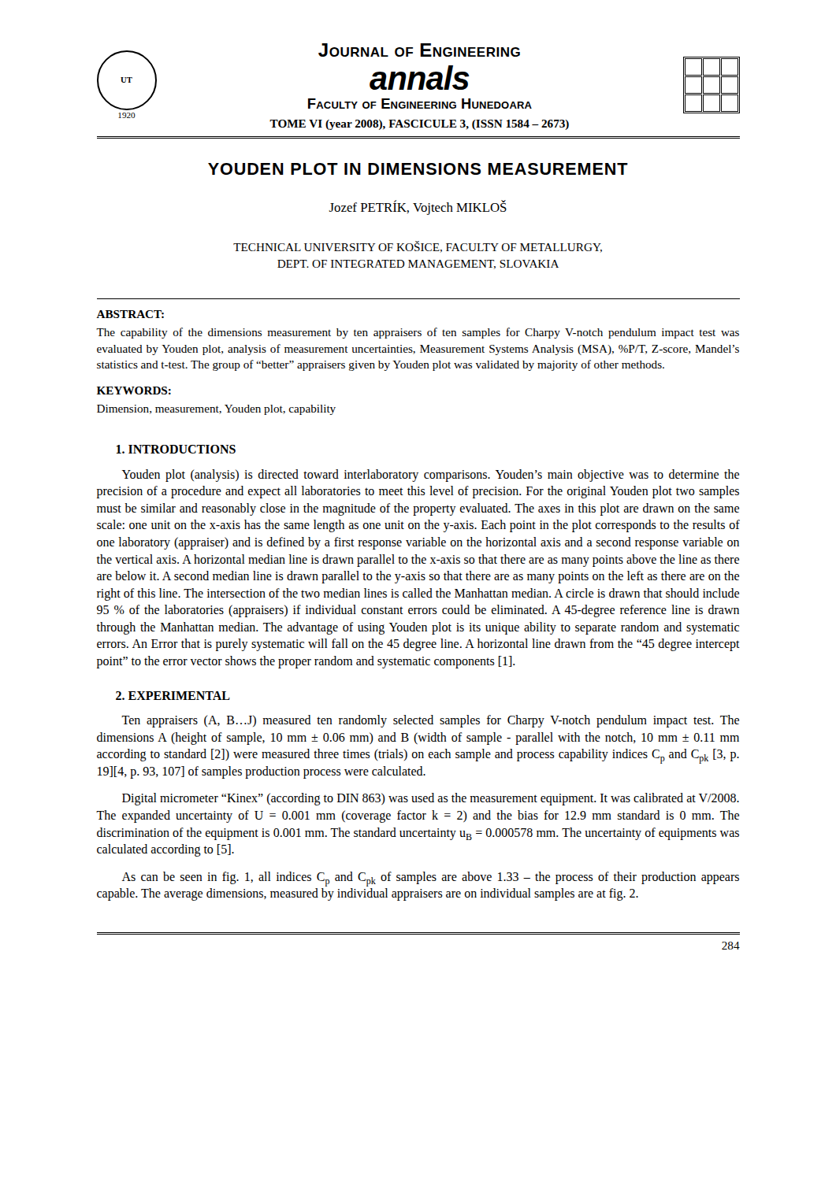UT
1920
Journal of Engineering
annals
Faculty of Engineering Hunedoara
TOME VI (year 2008), FASCICULE 3, (ISSN 1584 – 2673)
YOUDEN PLOT IN DIMENSIONS MEASUREMENT
Jozef PETRÍK, Vojtech MIKLOŠ
TECHNICAL UNIVERSITY OF KOŠICE, FACULTY OF METALLURGY,
DEPT. OF INTEGRATED MANAGEMENT, SLOVAKIA
Abstract:
The capability of the dimensions measurement by ten appraisers of ten samples for Charpy V-notch pendulum impact test was evaluated by Youden plot, analysis of measurement uncertainties, Measurement Systems Analysis (MSA), %P/T, Z-score, Mandel’s statistics and t-test. The group of “better” appraisers given by Youden plot was validated by majority of other methods.
Keywords:
Dimension, measurement, Youden plot, capability
1. INTRODUCTIONS
Youden plot (analysis) is directed toward interlaboratory comparisons. Youden’s main objective was to determine the precision of a procedure and expect all laboratories to meet this level of precision. For the original Youden plot two samples must be similar and reasonably close in the magnitude of the property evaluated. The axes in this plot are drawn on the same scale: one unit on the x-axis has the same length as one unit on the y-axis. Each point in the plot corresponds to the results of one laboratory (appraiser) and is defined by a first response variable on the horizontal axis and a second response variable on the vertical axis. A horizontal median line is drawn parallel to the x-axis so that there are as many points above the line as there are below it. A second median line is drawn parallel to the y-axis so that there are as many points on the left as there are on the right of this line. The intersection of the two median lines is called the Manhattan median. A circle is drawn that should include 95 % of the laboratories (appraisers) if individual constant errors could be eliminated. A 45-degree reference line is drawn through the Manhattan median. The advantage of using Youden plot is its unique ability to separate random and systematic errors. An Error that is purely systematic will fall on the 45 degree line. A horizontal line drawn from the “45 degree intercept point” to the error vector shows the proper random and systematic components [1].
2. EXPERIMENTAL
Ten appraisers (A, B…J) measured ten randomly selected samples for Charpy V-notch pendulum impact test. The dimensions A (height of sample, 10 mm ± 0.06 mm) and B (width of sample - parallel with the notch, 10 mm ± 0.11 mm according to standard [2]) were measured three times (trials) on each sample and process capability indices Cp and Cpk [3, p. 19][4, p. 93, 107] of samples production process were calculated.
Digital micrometer “Kinex” (according to DIN 863) was used as the measurement equipment. It was calibrated at V/2008. The expanded uncertainty of U = 0.001 mm (coverage factor k = 2) and the bias for 12.9 mm standard is 0 mm. The discrimination of the equipment is 0.001 mm. The standard uncertainty uB = 0.000578 mm. The uncertainty of equipments was calculated according to [5].
As can be seen in fig. 1, all indices Cp and Cpk of samples are above 1.33 – the process of their production appears capable. The average dimensions, measured by individual appraisers are on individual samples are at fig. 2.
284